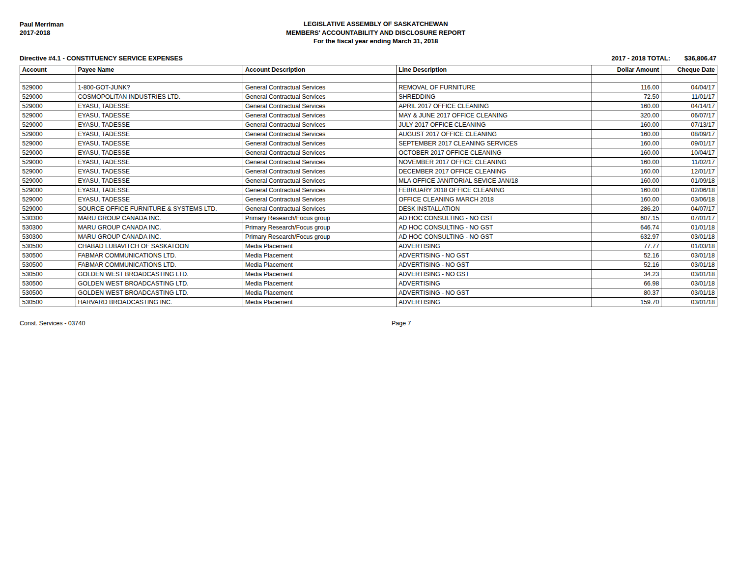Paul Merriman
2017-2018
LEGISLATIVE ASSEMBLY OF SASKATCHEWAN
MEMBERS' ACCOUNTABILITY AND DISCLOSURE REPORT
For the fiscal year ending March 31, 2018
Directive #4.1 - CONSTITUENCY SERVICE EXPENSES
2017 - 2018 TOTAL: $36,806.47
| Account | Payee Name | Account Description | Line Description | Dollar Amount | Cheque Date |
| --- | --- | --- | --- | --- | --- |
| 529000 | 1-800-GOT-JUNK? | General Contractual Services | REMOVAL OF FURNITURE | 116.00 | 04/04/17 |
| 529000 | COSMOPOLITAN INDUSTRIES LTD. | General Contractual Services | SHREDDING | 72.50 | 11/01/17 |
| 529000 | EYASU, TADESSE | General Contractual Services | APRIL 2017 OFFICE CLEANING | 160.00 | 04/14/17 |
| 529000 | EYASU, TADESSE | General Contractual Services | MAY & JUNE 2017 OFFICE CLEANING | 320.00 | 06/07/17 |
| 529000 | EYASU, TADESSE | General Contractual Services | JULY 2017 OFFICE CLEANING | 160.00 | 07/13/17 |
| 529000 | EYASU, TADESSE | General Contractual Services | AUGUST 2017 OFFICE CLEANING | 160.00 | 08/09/17 |
| 529000 | EYASU, TADESSE | General Contractual Services | SEPTEMBER 2017 CLEANING SERVICES | 160.00 | 09/01/17 |
| 529000 | EYASU, TADESSE | General Contractual Services | OCTOBER 2017 OFFICE CLEANING | 160.00 | 10/04/17 |
| 529000 | EYASU, TADESSE | General Contractual Services | NOVEMBER 2017 OFFICE CLEANING | 160.00 | 11/02/17 |
| 529000 | EYASU, TADESSE | General Contractual Services | DECEMBER 2017 OFFICE CLEANING | 160.00 | 12/01/17 |
| 529000 | EYASU, TADESSE | General Contractual Services | MLA OFFICE JANITORIAL SEVICE JAN/18 | 160.00 | 01/09/18 |
| 529000 | EYASU, TADESSE | General Contractual Services | FEBRUARY 2018 OFFICE CLEANING | 160.00 | 02/06/18 |
| 529000 | EYASU, TADESSE | General Contractual Services | OFFICE CLEANING MARCH 2018 | 160.00 | 03/06/18 |
| 529000 | SOURCE OFFICE FURNITURE & SYSTEMS LTD. | General Contractual Services | DESK INSTALLATION | 286.20 | 04/07/17 |
| 530300 | MARU GROUP CANADA INC. | Primary Research/Focus group | AD HOC CONSULTING - NO GST | 607.15 | 07/01/17 |
| 530300 | MARU GROUP CANADA INC. | Primary Research/Focus group | AD HOC CONSULTING - NO GST | 646.74 | 01/01/18 |
| 530300 | MARU GROUP CANADA INC. | Primary Research/Focus group | AD HOC CONSULTING - NO GST | 632.97 | 03/01/18 |
| 530500 | CHABAD LUBAVITCH OF SASKATOON | Media Placement | ADVERTISING | 77.77 | 01/03/18 |
| 530500 | FABMAR COMMUNICATIONS LTD. | Media Placement | ADVERTISING - NO GST | 52.16 | 03/01/18 |
| 530500 | FABMAR COMMUNICATIONS LTD. | Media Placement | ADVERTISING - NO GST | 52.16 | 03/01/18 |
| 530500 | GOLDEN WEST BROADCASTING LTD. | Media Placement | ADVERTISING - NO GST | 34.23 | 03/01/18 |
| 530500 | GOLDEN WEST BROADCASTING LTD. | Media Placement | ADVERTISING | 66.98 | 03/01/18 |
| 530500 | GOLDEN WEST BROADCASTING LTD. | Media Placement | ADVERTISING - NO GST | 80.37 | 03/01/18 |
| 530500 | HARVARD BROADCASTING INC. | Media Placement | ADVERTISING | 159.70 | 03/01/18 |
Const. Services - 03740
Page 7